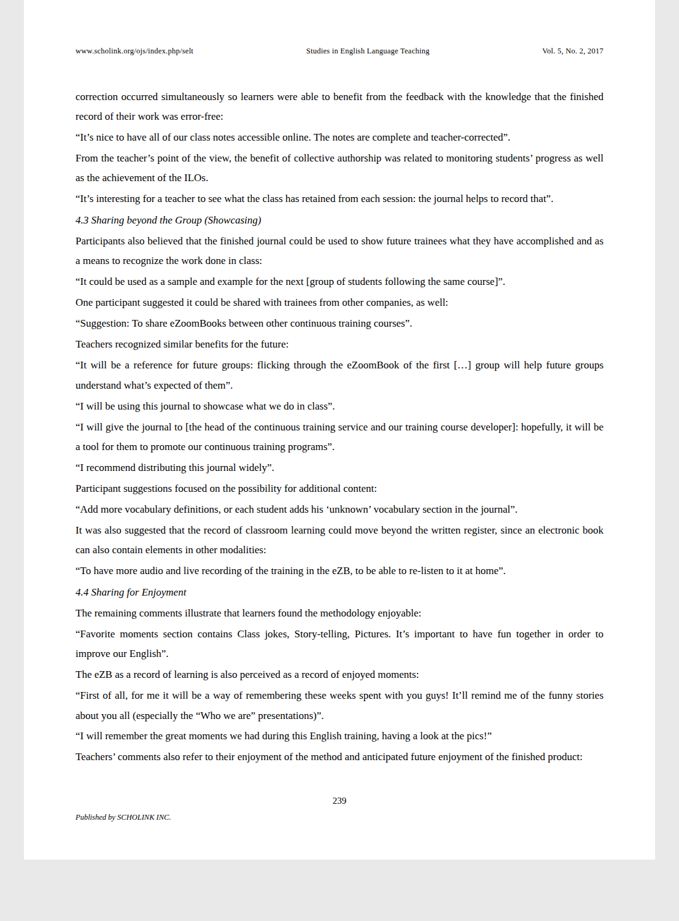www.scholink.org/ojs/index.php/selt Studies in English Language Teaching Vol. 5, No. 2, 2017
correction occurred simultaneously so learners were able to benefit from the feedback with the knowledge that the finished record of their work was error-free:
“It’s nice to have all of our class notes accessible online. The notes are complete and teacher-corrected”.
From the teacher’s point of the view, the benefit of collective authorship was related to monitoring students’ progress as well as the achievement of the ILOs.
“It’s interesting for a teacher to see what the class has retained from each session: the journal helps to record that”.
4.3 Sharing beyond the Group (Showcasing)
Participants also believed that the finished journal could be used to show future trainees what they have accomplished and as a means to recognize the work done in class:
“It could be used as a sample and example for the next [group of students following the same course]”.
One participant suggested it could be shared with trainees from other companies, as well:
“Suggestion: To share eZoomBooks between other continuous training courses”.
Teachers recognized similar benefits for the future:
“It will be a reference for future groups: flicking through the eZoomBook of the first […] group will help future groups understand what’s expected of them”.
“I will be using this journal to showcase what we do in class”.
“I will give the journal to [the head of the continuous training service and our training course developer]: hopefully, it will be a tool for them to promote our continuous training programs”.
“I recommend distributing this journal widely”.
Participant suggestions focused on the possibility for additional content:
“Add more vocabulary definitions, or each student adds his ‘unknown’ vocabulary section in the journal”.
It was also suggested that the record of classroom learning could move beyond the written register, since an electronic book can also contain elements in other modalities:
“To have more audio and live recording of the training in the eZB, to be able to re-listen to it at home”.
4.4 Sharing for Enjoyment
The remaining comments illustrate that learners found the methodology enjoyable:
“Favorite moments section contains Class jokes, Story-telling, Pictures. It’s important to have fun together in order to improve our English”.
The eZB as a record of learning is also perceived as a record of enjoyed moments:
“First of all, for me it will be a way of remembering these weeks spent with you guys! It’ll remind me of the funny stories about you all (especially the “Who we are” presentations)”.
“I will remember the great moments we had during this English training, having a look at the pics!”
Teachers’ comments also refer to their enjoyment of the method and anticipated future enjoyment of the finished product:
239
Published by SCHOLINK INC.